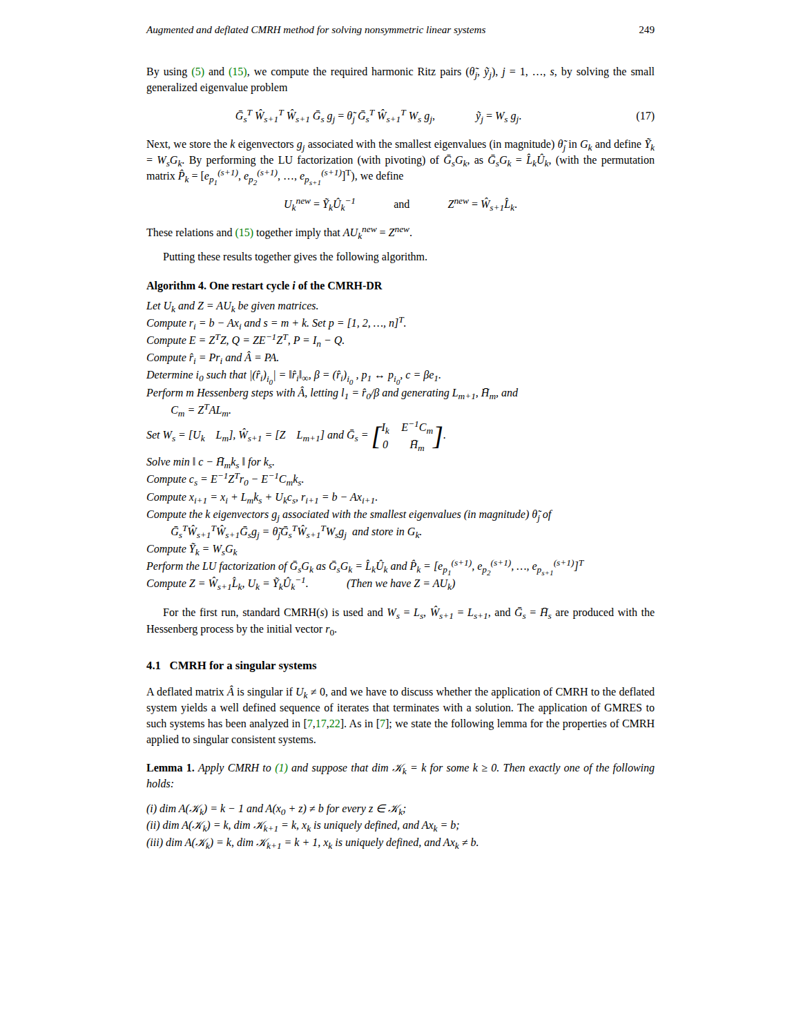Augmented and deflated CMRH method for solving nonsymmetric linear systems 249
By using (5) and (15), we compute the required harmonic Ritz pairs (θ̃j, ỹj), j = 1, …, s, by solving the small generalized eigenvalue problem
ḠsT Ŵs+1T Ŵs+1 Ḡs gj = θ̃j ḠsT Ŵs+1T Ws gj, ỹj = Ws gj.
(17)
Next, we store the k eigenvectors gj associated with the smallest eigenvalues (in magnitude) θ̃j in Gk and define Ỹk = Ws Gk. By performing the LU factorization (with pivoting) of Ḡs Gk, as Ḡs Gk = L̂k Ûk, (with the permutation matrix P̂k = [ep1(s+1), ep2(s+1), …, eps+1(s+1)]T), we define
Uknew = Ỹk Ûk−1 and Znew = Ŵs+1 L̂k.
These relations and (15) together imply that AUknew = Znew.
Putting these results together gives the following algorithm.
Algorithm 4. One restart cycle i of the CMRH-DR
Let Uk and Z = AUk be given matrices.
Compute ri = b − Axi and s = m + k. Set p = [1, 2, …, n]T.
Compute E = ZTZ, Q = ZE−1ZT, P = In − Q.
Compute r̂i = Pri and Â = PA.
Determine i0 such that |(r̂i)i0| = ‖r̂i‖∞, β = (r̂i)i0 , p1 ↔ pi0, c = βe1.
Perform m Hessenberg steps with Â, letting l1 = r̂0/β and generating Lm+1, H̄m, and
Cm = ZTALm.
Set Ws = [Uk Lm], Ŵs+1 = [Z Lm+1] and Ḡs = [ Ik E−1Cm 0 H̄m ].
Solve min ‖ c − H̄mks ‖ for ks.
Compute cs = E−1ZTr0 − E−1Cmks.
Compute xi+1 = xi + Lmks + Ukcs, ri+1 = b − Axi+1.
Compute the k eigenvectors gj associated with the smallest eigenvalues (in magnitude) θ̃j of
ḠsT Ŵs+1T Ŵs+1 Ḡs gj = θ̃j ḠsT Ŵs+1T Ws gj and store in Gk.
Compute Ỹk = Ws Gk
Perform the LU factorization of Ḡs Gk as Ḡs Gk = L̂k Ûk and P̂k = [ep1(s+1), ep2(s+1), …, eps+1(s+1)]T
Compute Z = Ŵs+1 L̂k, Uk = Ỹk Ûk−1. (Then we have Z = AUk)
For the first run, standard CMRH(s) is used and Ws = Ls, Ŵs+1 = Ls+1, and Ḡs = H̄s are produced with the Hessenberg process by the initial vector r0.
4.1 CMRH for a singular systems
A deflated matrix Â is singular if Uk ≠ 0, and we have to discuss whether the application of CMRH to the deflated system yields a well defined sequence of iterates that terminates with a solution. The application of GMRES to such systems has been analyzed in [7,17,22]. As in [7]; we state the following lemma for the properties of CMRH applied to singular consistent systems.
Lemma 1. Apply CMRH to (1) and suppose that dim 𝒦k = k for some k ≥ 0. Then exactly one of the following holds:
(i) dim A(𝒦k) = k − 1 and A(x0 + z) ≠ b for every z ∈ 𝒦k;
(ii) dim A(𝒦k) = k, dim 𝒦k+1 = k, xk is uniquely defined, and Axk = b;
(iii) dim A(𝒦k) = k, dim 𝒦k+1 = k + 1, xk is uniquely defined, and Axk ≠ b.